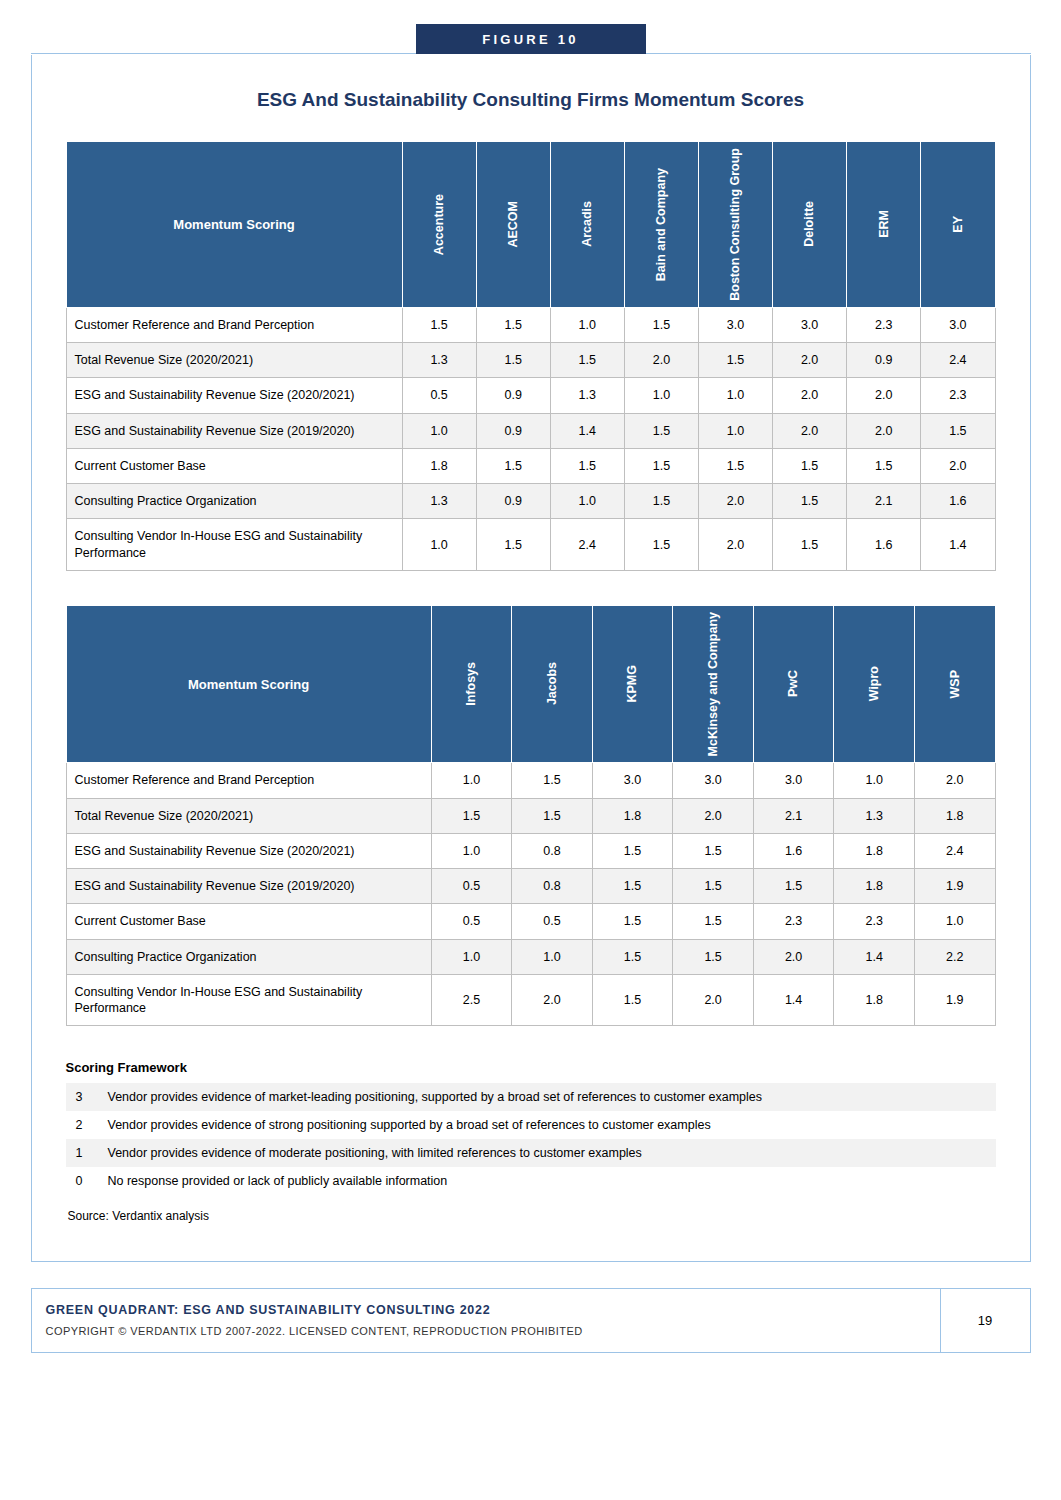FIGURE 10
ESG And Sustainability Consulting Firms Momentum Scores
| Momentum Scoring | Accenture | AECOM | Arcadis | Bain and Company | Boston Consulting Group | Deloitte | ERM | EY |
| --- | --- | --- | --- | --- | --- | --- | --- | --- |
| Customer Reference and Brand Perception | 1.5 | 1.5 | 1.0 | 1.5 | 3.0 | 3.0 | 2.3 | 3.0 |
| Total Revenue Size (2020/2021) | 1.3 | 1.5 | 1.5 | 2.0 | 1.5 | 2.0 | 0.9 | 2.4 |
| ESG and Sustainability Revenue Size (2020/2021) | 0.5 | 0.9 | 1.3 | 1.0 | 1.0 | 2.0 | 2.0 | 2.3 |
| ESG and Sustainability Revenue Size (2019/2020) | 1.0 | 0.9 | 1.4 | 1.5 | 1.0 | 2.0 | 2.0 | 1.5 |
| Current Customer Base | 1.8 | 1.5 | 1.5 | 1.5 | 1.5 | 1.5 | 1.5 | 2.0 |
| Consulting Practice Organization | 1.3 | 0.9 | 1.0 | 1.5 | 2.0 | 1.5 | 2.1 | 1.6 |
| Consulting Vendor In-House ESG and Sustainability Performance | 1.0 | 1.5 | 2.4 | 1.5 | 2.0 | 1.5 | 1.6 | 1.4 |
| Momentum Scoring | Infosys | Jacobs | KPMG | McKinsey and Company | PwC | Wipro | WSP |
| --- | --- | --- | --- | --- | --- | --- | --- |
| Customer Reference and Brand Perception | 1.0 | 1.5 | 3.0 | 3.0 | 3.0 | 1.0 | 2.0 |
| Total Revenue Size (2020/2021) | 1.5 | 1.5 | 1.8 | 2.0 | 2.1 | 1.3 | 1.8 |
| ESG and Sustainability Revenue Size (2020/2021) | 1.0 | 0.8 | 1.5 | 1.5 | 1.6 | 1.8 | 2.4 |
| ESG and Sustainability Revenue Size (2019/2020) | 0.5 | 0.8 | 1.5 | 1.5 | 1.5 | 1.8 | 1.9 |
| Current Customer Base | 0.5 | 0.5 | 1.5 | 1.5 | 2.3 | 2.3 | 1.0 |
| Consulting Practice Organization | 1.0 | 1.0 | 1.5 | 1.5 | 2.0 | 1.4 | 2.2 |
| Consulting Vendor In-House ESG and Sustainability Performance | 2.5 | 2.0 | 1.5 | 2.0 | 1.4 | 1.8 | 1.9 |
Scoring Framework
| 3 | Vendor provides evidence of market-leading positioning, supported by a broad set of references to customer examples |
| 2 | Vendor provides evidence of strong positioning supported by a broad set of references to customer examples |
| 1 | Vendor provides evidence of moderate positioning, with limited references to customer examples |
| 0 | No response provided or lack of publicly available information |
Source: Verdantix analysis
GREEN QUADRANT: ESG AND SUSTAINABILITY CONSULTING 2022
COPYRIGHT © VERDANTIX LTD 2007-2022. LICENSED CONTENT, REPRODUCTION PROHIBITED
19